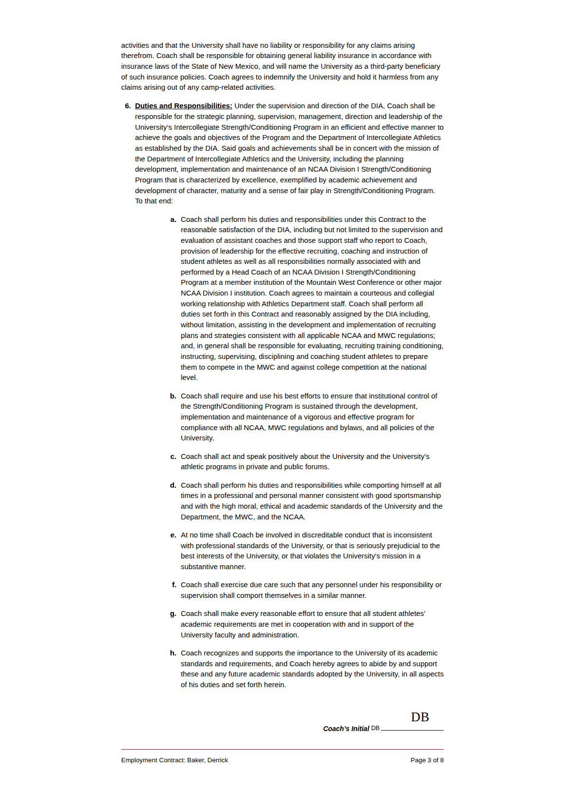activities and that the University shall have no liability or responsibility for any claims arising therefrom. Coach shall be responsible for obtaining general liability insurance in accordance with insurance laws of the State of New Mexico, and will name the University as a third-party beneficiary of such insurance policies. Coach agrees to indemnify the University and hold it harmless from any claims arising out of any camp-related activities.
6.
Duties and Responsibilities: Under the supervision and direction of the DIA, Coach shall be responsible for the strategic planning, supervision, management, direction and leadership of the University’s Intercollegiate Strength/Conditioning Program in an efficient and effective manner to achieve the goals and objectives of the Program and the Department of Intercollegiate Athletics as established by the DIA. Said goals and achievements shall be in concert with the mission of the Department of Intercollegiate Athletics and the University, including the planning development, implementation and maintenance of an NCAA Division I Strength/Conditioning Program that is characterized by excellence, exemplified by academic achievement and development of character, maturity and a sense of fair play in Strength/Conditioning Program. To that end:
a. Coach shall perform his duties and responsibilities under this Contract to the reasonable satisfaction of the DIA, including but not limited to the supervision and evaluation of assistant coaches and those support staff who report to Coach, provision of leadership for the effective recruiting, coaching and instruction of student athletes as well as all responsibilities normally associated with and performed by a Head Coach of an NCAA Division I Strength/Conditioning Program at a member institution of the Mountain West Conference or other major NCAA Division I institution. Coach agrees to maintain a courteous and collegial working relationship with Athletics Department staff. Coach shall perform all duties set forth in this Contract and reasonably assigned by the DIA including, without limitation, assisting in the development and implementation of recruiting plans and strategies consistent with all applicable NCAA and MWC regulations; and, in general shall be responsible for evaluating, recruiting training conditioning, instructing, supervising, disciplining and coaching student athletes to prepare them to compete in the MWC and against college competition at the national level.
b. Coach shall require and use his best efforts to ensure that institutional control of the Strength/Conditioning Program is sustained through the development, implementation and maintenance of a vigorous and effective program for compliance with all NCAA, MWC regulations and bylaws, and all policies of the University.
c. Coach shall act and speak positively about the University and the University’s athletic programs in private and public forums.
d. Coach shall perform his duties and responsibilities while comporting himself at all times in a professional and personal manner consistent with good sportsmanship and with the high moral, ethical and academic standards of the University and the Department, the MWC, and the NCAA.
e. At no time shall Coach be involved in discreditable conduct that is inconsistent with professional standards of the University, or that is seriously prejudicial to the best interests of the University, or that violates the University’s mission in a substantive manner.
f. Coach shall exercise due care such that any personnel under his responsibility or supervision shall comport themselves in a similar manner.
g. Coach shall make every reasonable effort to ensure that all student athletes’ academic requirements are met in cooperation with and in support of the University faculty and administration.
h. Coach recognizes and supports the importance to the University of its academic standards and requirements, and Coach hereby agrees to abide by and support these and any future academic standards adopted by the University, in all aspects of his duties and set forth herein.
DB
Coach’s Initial DB
Employment Contract: Baker, Derrick
Page 3 of 8